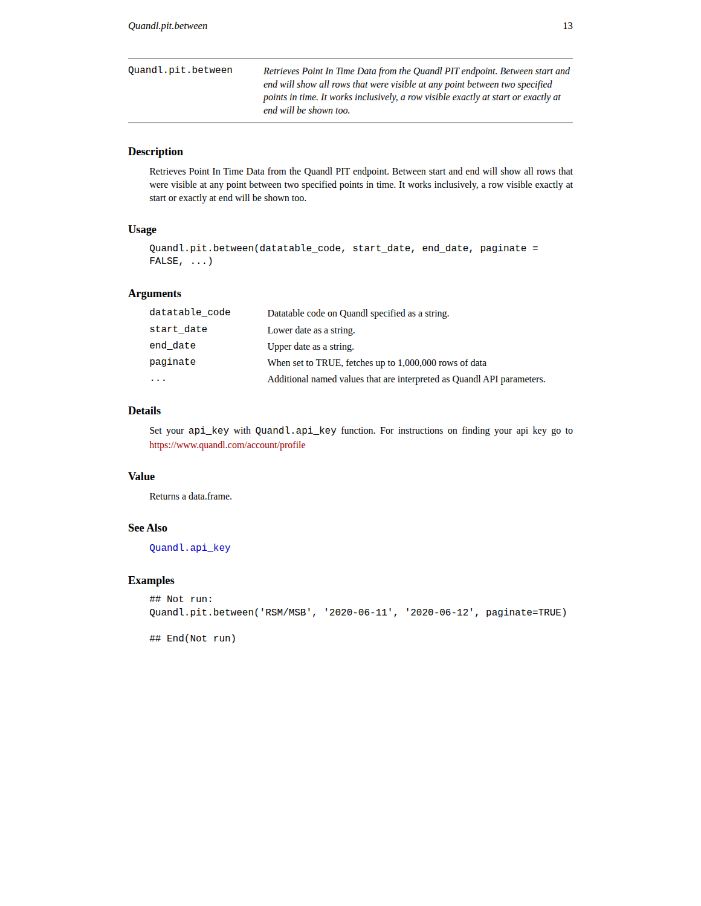Quandl.pit.between 13
Quandl.pit.between
Retrieves Point In Time Data from the Quandl PIT endpoint. Between start and end will show all rows that were visible at any point between two specified points in time. It works inclusively, a row visible exactly at start or exactly at end will be shown too.
Description
Retrieves Point In Time Data from the Quandl PIT endpoint. Between start and end will show all rows that were visible at any point between two specified points in time. It works inclusively, a row visible exactly at start or exactly at end will be shown too.
Usage
Quandl.pit.between(datatable_code, start_date, end_date, paginate = FALSE, ...)
Arguments
datatable_code
Datatable code on Quandl specified as a string.
start_date
Lower date as a string.
end_date
Upper date as a string.
paginate
When set to TRUE, fetches up to 1,000,000 rows of data
...
Additional named values that are interpreted as Quandl API parameters.
Details
Set your api_key with Quandl.api_key function. For instructions on finding your api key go to https://www.quandl.com/account/profile
Value
Returns a data.frame.
See Also
Quandl.api_key
Examples
## Not run: 
Quandl.pit.between('RSM/MSB', '2020-06-11', '2020-06-12', paginate=TRUE)

## End(Not run)